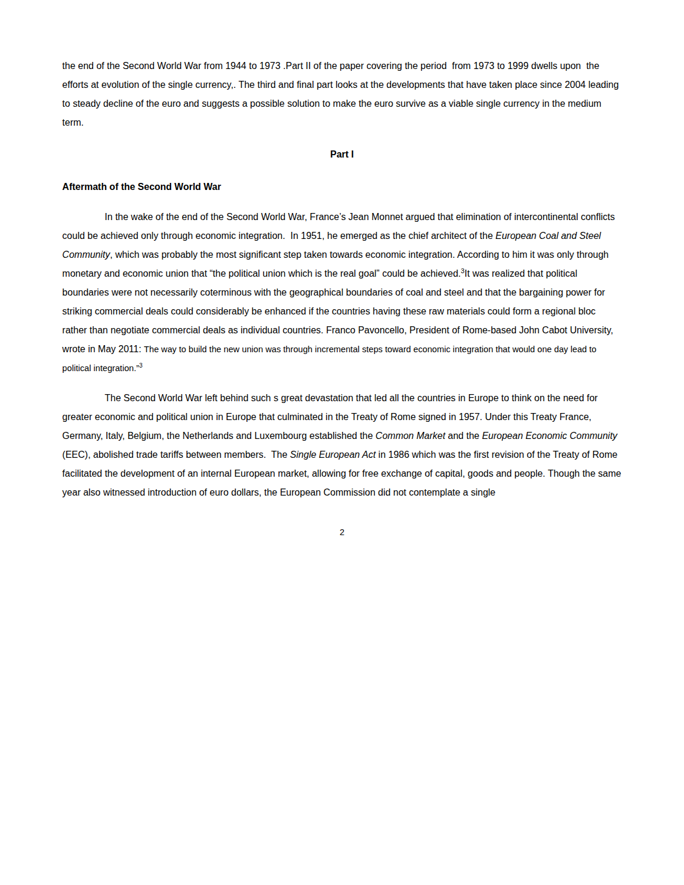the end of the Second World War from 1944 to 1973 .Part II of the paper covering the period from 1973 to 1999 dwells upon the efforts at evolution of the single currency,. The third and final part looks at the developments that have taken place since 2004 leading to steady decline of the euro and suggests a possible solution to make the euro survive as a viable single currency in the medium term.
Part I
Aftermath of the Second World War
In the wake of the end of the Second World War, France’s Jean Monnet argued that elimination of intercontinental conflicts could be achieved only through economic integration. In 1951, he emerged as the chief architect of the European Coal and Steel Community, which was probably the most significant step taken towards economic integration. According to him it was only through monetary and economic union that “the political union which is the real goal” could be achieved.3It was realized that political boundaries were not necessarily coterminous with the geographical boundaries of coal and steel and that the bargaining power for striking commercial deals could considerably be enhanced if the countries having these raw materials could form a regional bloc rather than negotiate commercial deals as individual countries. Franco Pavoncello, President of Rome-based John Cabot University, wrote in May 2011: The way to build the new union was through incremental steps toward economic integration that would one day lead to political integration.”3
The Second World War left behind such s great devastation that led all the countries in Europe to think on the need for greater economic and political union in Europe that culminated in the Treaty of Rome signed in 1957. Under this Treaty France, Germany, Italy, Belgium, the Netherlands and Luxembourg established the Common Market and the European Economic Community (EEC), abolished trade tariffs between members. The Single European Act in 1986 which was the first revision of the Treaty of Rome facilitated the development of an internal European market, allowing for free exchange of capital, goods and people. Though the same year also witnessed introduction of euro dollars, the European Commission did not contemplate a single
2